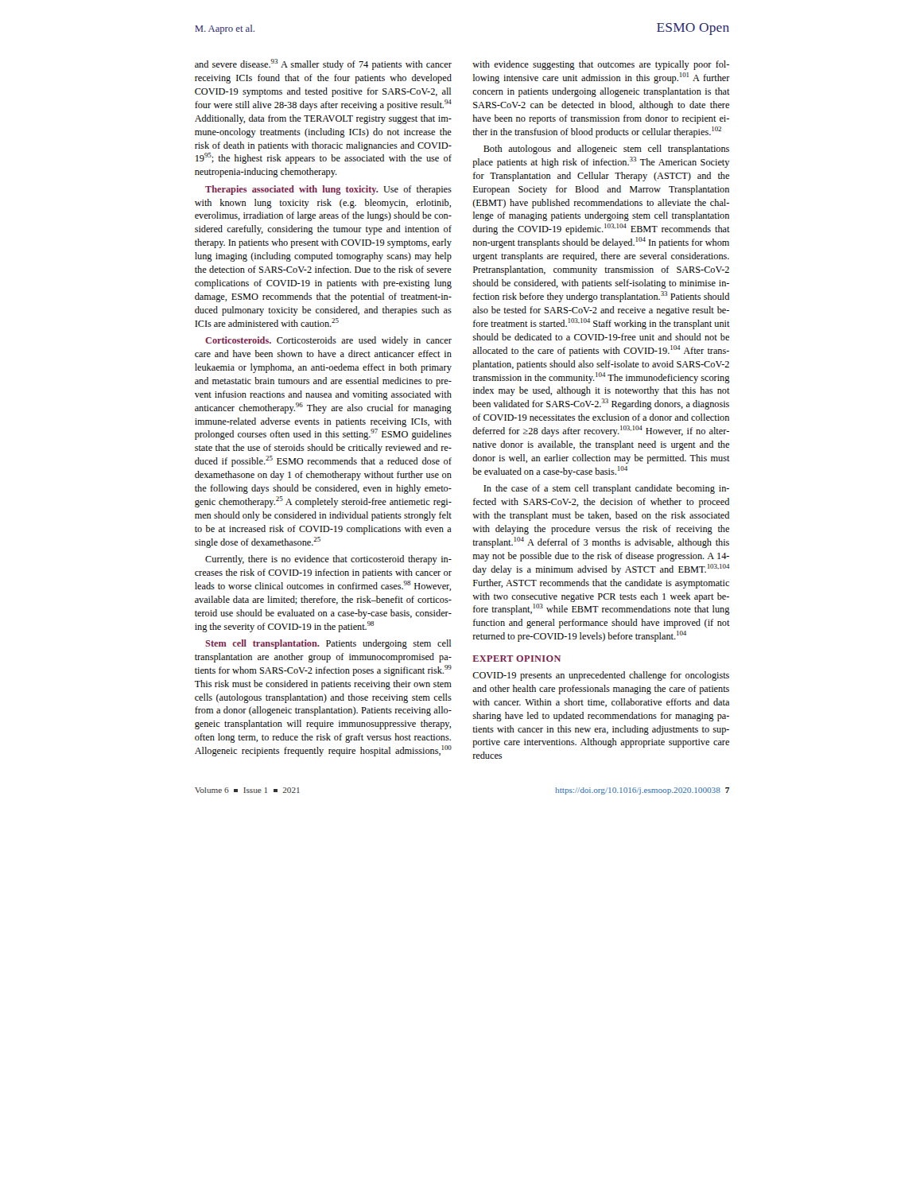M. Aapro et al.
ESMO Open
and severe disease.93 A smaller study of 74 patients with cancer receiving ICIs found that of the four patients who developed COVID-19 symptoms and tested positive for SARS-CoV-2, all four were still alive 28-38 days after receiving a positive result.94 Additionally, data from the TERAVOLT registry suggest that immune-oncology treatments (including ICIs) do not increase the risk of death in patients with thoracic malignancies and COVID-1995; the highest risk appears to be associated with the use of neutropenia-inducing chemotherapy.
Therapies associated with lung toxicity. Use of therapies with known lung toxicity risk (e.g. bleomycin, erlotinib, everolimus, irradiation of large areas of the lungs) should be considered carefully, considering the tumour type and intention of therapy. In patients who present with COVID-19 symptoms, early lung imaging (including computed tomography scans) may help the detection of SARS-CoV-2 infection. Due to the risk of severe complications of COVID-19 in patients with pre-existing lung damage, ESMO recommends that the potential of treatment-induced pulmonary toxicity be considered, and therapies such as ICIs are administered with caution.25
Corticosteroids. Corticosteroids are used widely in cancer care and have been shown to have a direct anticancer effect in leukaemia or lymphoma, an anti-oedema effect in both primary and metastatic brain tumours and are essential medicines to prevent infusion reactions and nausea and vomiting associated with anticancer chemotherapy.96 They are also crucial for managing immune-related adverse events in patients receiving ICIs, with prolonged courses often used in this setting.97 ESMO guidelines state that the use of steroids should be critically reviewed and reduced if possible.25 ESMO recommends that a reduced dose of dexamethasone on day 1 of chemotherapy without further use on the following days should be considered, even in highly emetogenic chemotherapy.25 A completely steroid-free antiemetic regimen should only be considered in individual patients strongly felt to be at increased risk of COVID-19 complications with even a single dose of dexamethasone.25
Currently, there is no evidence that corticosteroid therapy increases the risk of COVID-19 infection in patients with cancer or leads to worse clinical outcomes in confirmed cases.98 However, available data are limited; therefore, the risk–benefit of corticosteroid use should be evaluated on a case-by-case basis, considering the severity of COVID-19 in the patient.98
Stem cell transplantation. Patients undergoing stem cell transplantation are another group of immunocompromised patients for whom SARS-CoV-2 infection poses a significant risk.99 This risk must be considered in patients receiving their own stem cells (autologous transplantation) and those receiving stem cells from a donor (allogeneic transplantation). Patients receiving allogeneic transplantation will require immunosuppressive therapy, often long term, to reduce the risk of graft versus host reactions. Allogeneic recipients frequently require hospital admissions,100 with evidence suggesting that outcomes are typically poor following intensive care unit admission in this group.101 A further concern in patients undergoing allogeneic transplantation is that SARS-CoV-2 can be detected in blood, although to date there have been no reports of transmission from donor to recipient either in the transfusion of blood products or cellular therapies.102
Both autologous and allogeneic stem cell transplantations place patients at high risk of infection.33 The American Society for Transplantation and Cellular Therapy (ASTCT) and the European Society for Blood and Marrow Transplantation (EBMT) have published recommendations to alleviate the challenge of managing patients undergoing stem cell transplantation during the COVID-19 epidemic.103,104 EBMT recommends that non-urgent transplants should be delayed.104 In patients for whom urgent transplants are required, there are several considerations. Pretransplantation, community transmission of SARS-CoV-2 should be considered, with patients self-isolating to minimise infection risk before they undergo transplantation.33 Patients should also be tested for SARS-CoV-2 and receive a negative result before treatment is started.103,104 Staff working in the transplant unit should be dedicated to a COVID-19-free unit and should not be allocated to the care of patients with COVID-19.104 After transplantation, patients should also self-isolate to avoid SARS-CoV-2 transmission in the community.104 The immunodeficiency scoring index may be used, although it is noteworthy that this has not been validated for SARS-CoV-2.33 Regarding donors, a diagnosis of COVID-19 necessitates the exclusion of a donor and collection deferred for ≥28 days after recovery.103,104 However, if no alternative donor is available, the transplant need is urgent and the donor is well, an earlier collection may be permitted. This must be evaluated on a case-by-case basis.104
In the case of a stem cell transplant candidate becoming infected with SARS-CoV-2, the decision of whether to proceed with the transplant must be taken, based on the risk associated with delaying the procedure versus the risk of receiving the transplant.104 A deferral of 3 months is advisable, although this may not be possible due to the risk of disease progression. A 14-day delay is a minimum advised by ASTCT and EBMT.103,104 Further, ASTCT recommends that the candidate is asymptomatic with two consecutive negative PCR tests each 1 week apart before transplant,103 while EBMT recommendations note that lung function and general performance should have improved (if not returned to pre-COVID-19 levels) before transplant.104
Expert opinion
COVID-19 presents an unprecedented challenge for oncologists and other health care professionals managing the care of patients with cancer. Within a short time, collaborative efforts and data sharing have led to updated recommendations for managing patients with cancer in this new era, including adjustments to supportive care interventions. Although appropriate supportive care reduces
Volume 6 Issue 1 2021
https://doi.org/10.1016/j.esmoop.2020.1000387